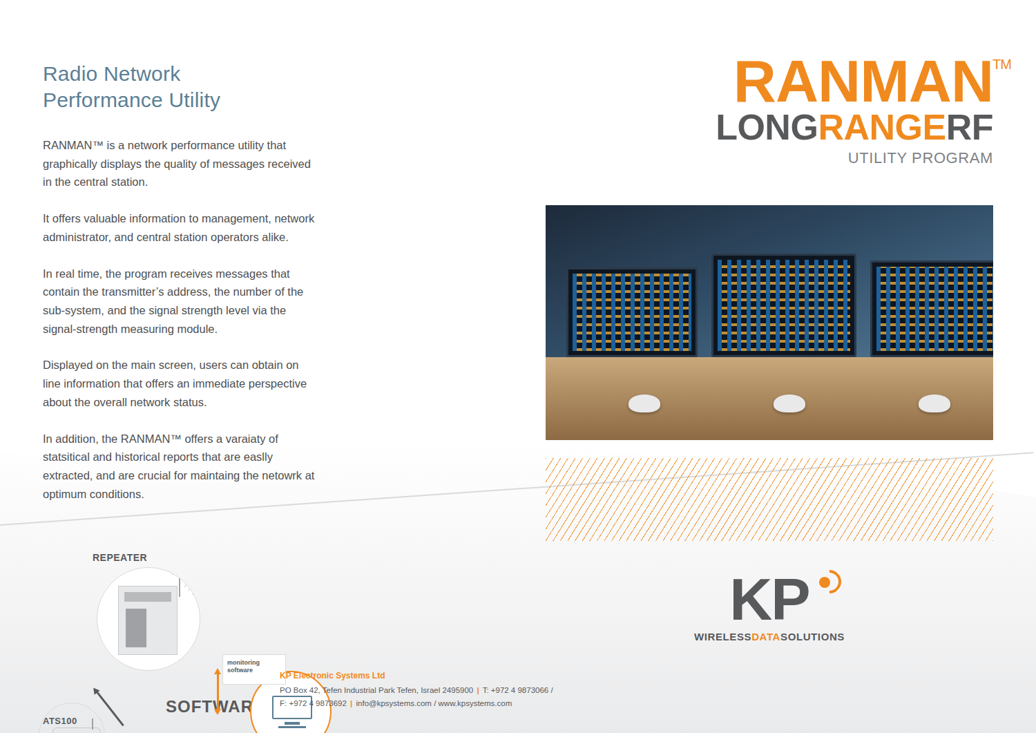Radio Network
Performance Utility
RANMAN™ is a network performance utility that graphically displays the quality of messages received in the central station.
It offers valuable information to management, network administrator, and central station operators alike.
In real time, the program receives messages that contain the transmitter’s address, the number of the sub-system, and the signal strength level via the signal-strength measuring module.
Displayed on the main screen, users can obtain on line information that offers an immediate perspective about the overall network status.
In addition, the RANMAN™ offers a varaiaty of statsitical and historical reports that are easlly extracted, and are crucial for maintaing the netowrk at optimum conditions.
REPEATER ATS100 SOFTWARE
monitoring
software
RANMANTM
LONG RANGE RF
UTILITY PROGRAM
KP
WIRELESS DATA SOLUTIONS
KP Electronic Systems Ltd
PO Box 42, Tefen Industrial Park Tefen, Israel 2495900 | T: +972 4 9873066 /
F: +972 4 9873692 | info@kpsystems.com / www.kpsystems.com